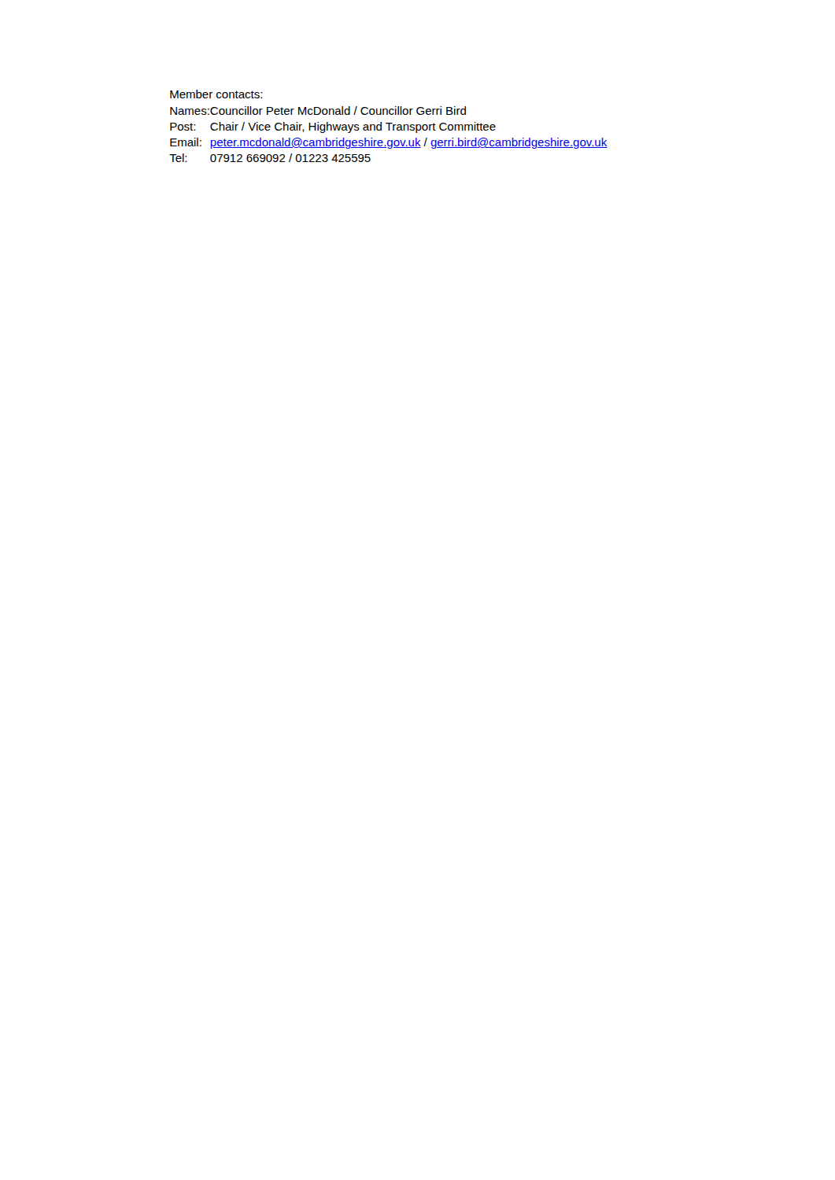Member contacts:
| Names: | Councillor Peter McDonald / Councillor Gerri Bird |
| Post: | Chair / Vice Chair, Highways and Transport Committee |
| Email: | peter.mcdonald@cambridgeshire.gov.uk / gerri.bird@cambridgeshire.gov.uk |
| Tel: | 07912 669092 / 01223 425595 |